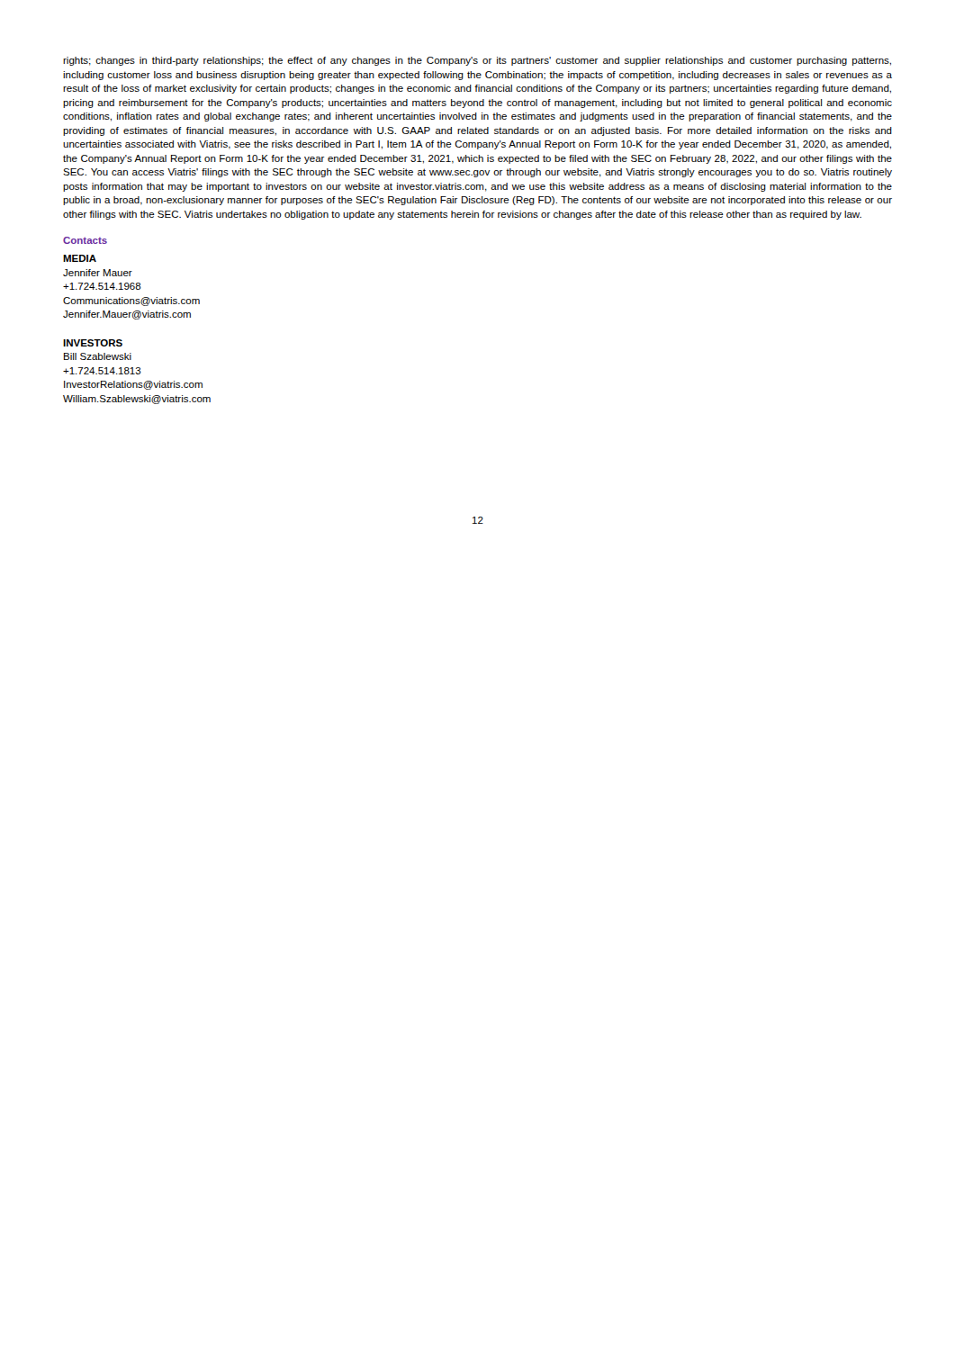rights; changes in third-party relationships; the effect of any changes in the Company's or its partners' customer and supplier relationships and customer purchasing patterns, including customer loss and business disruption being greater than expected following the Combination; the impacts of competition, including decreases in sales or revenues as a result of the loss of market exclusivity for certain products; changes in the economic and financial conditions of the Company or its partners; uncertainties regarding future demand, pricing and reimbursement for the Company's products; uncertainties and matters beyond the control of management, including but not limited to general political and economic conditions, inflation rates and global exchange rates; and inherent uncertainties involved in the estimates and judgments used in the preparation of financial statements, and the providing of estimates of financial measures, in accordance with U.S. GAAP and related standards or on an adjusted basis. For more detailed information on the risks and uncertainties associated with Viatris, see the risks described in Part I, Item 1A of the Company's Annual Report on Form 10-K for the year ended December 31, 2020, as amended, the Company's Annual Report on Form 10-K for the year ended December 31, 2021, which is expected to be filed with the SEC on February 28, 2022, and our other filings with the SEC. You can access Viatris' filings with the SEC through the SEC website at www.sec.gov or through our website, and Viatris strongly encourages you to do so. Viatris routinely posts information that may be important to investors on our website at investor.viatris.com, and we use this website address as a means of disclosing material information to the public in a broad, non-exclusionary manner for purposes of the SEC's Regulation Fair Disclosure (Reg FD). The contents of our website are not incorporated into this release or our other filings with the SEC. Viatris undertakes no obligation to update any statements herein for revisions or changes after the date of this release other than as required by law.
Contacts
MEDIA
Jennifer Mauer
+1.724.514.1968
Communications@viatris.com
Jennifer.Mauer@viatris.com
INVESTORS
Bill Szablewski
+1.724.514.1813
InvestorRelations@viatris.com
William.Szablewski@viatris.com
12